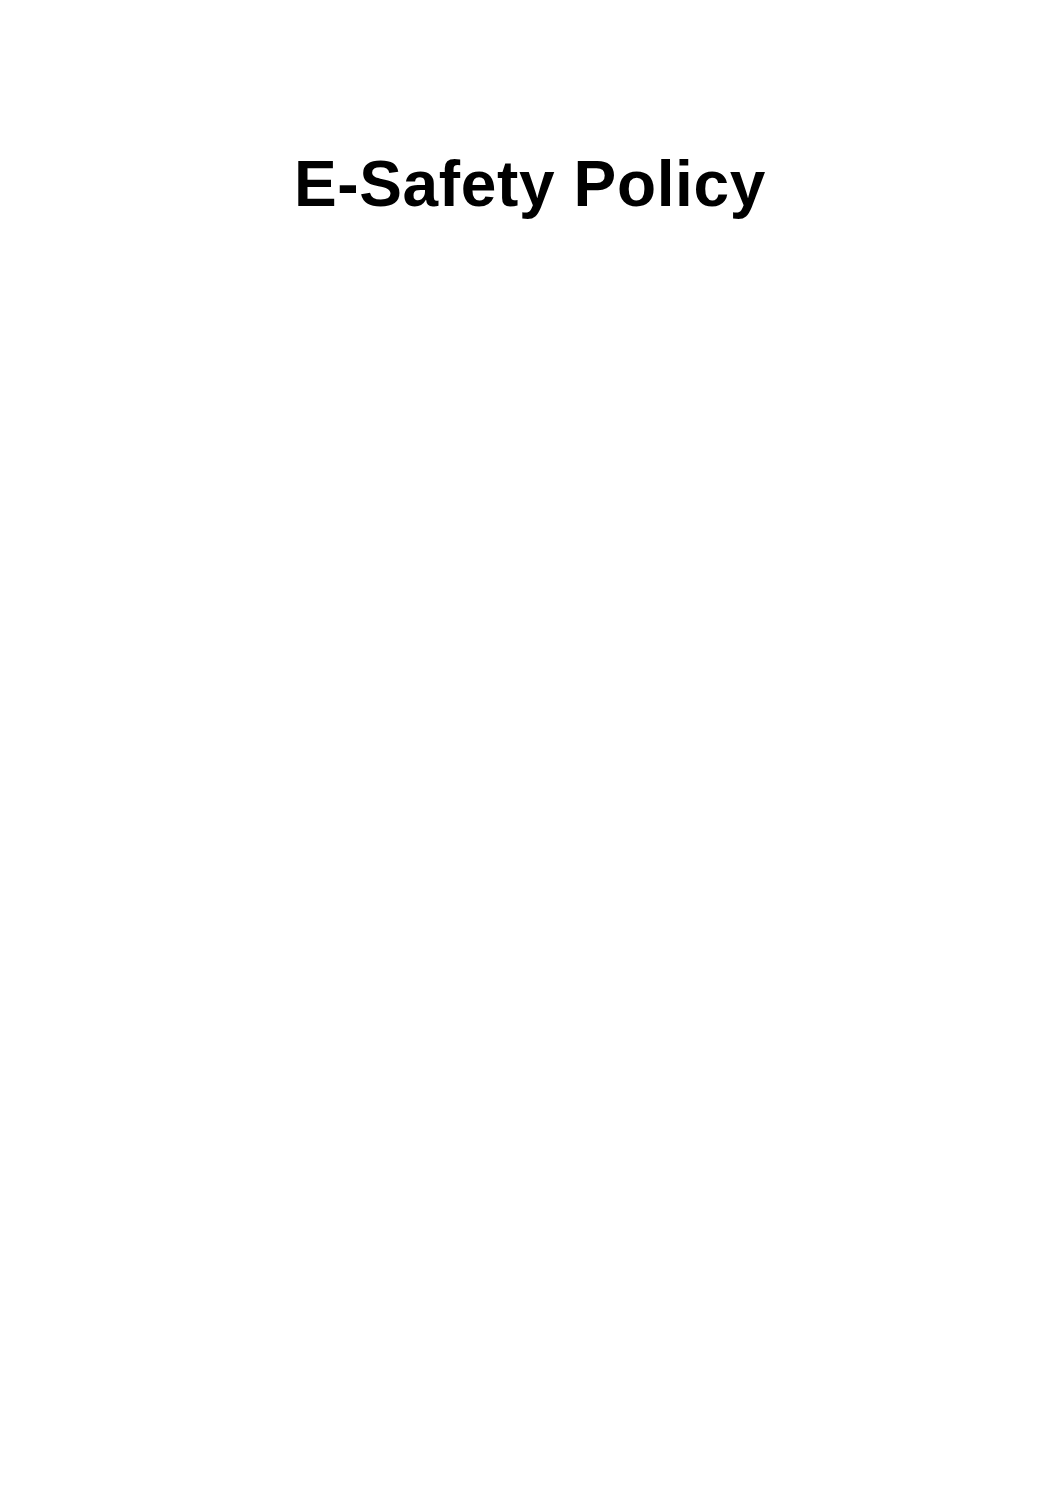E-Safety Policy